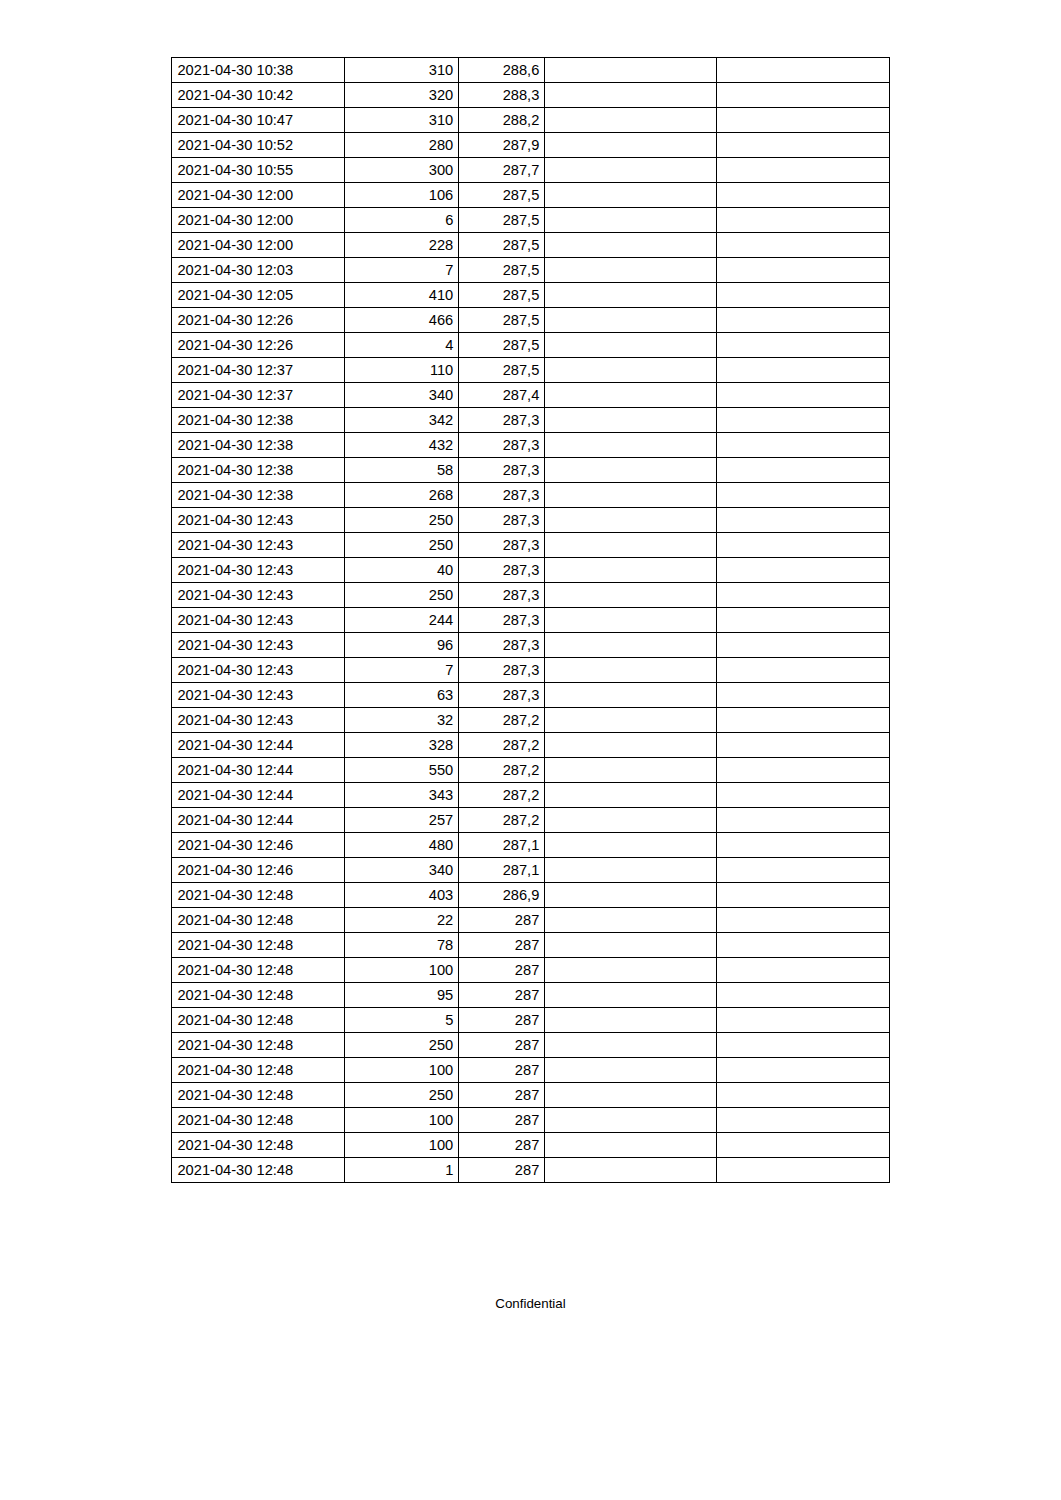| 2021-04-30 10:38 | 310 | 288,6 | | |
| 2021-04-30 10:42 | 320 | 288,3 | | |
| 2021-04-30 10:47 | 310 | 288,2 | | |
| 2021-04-30 10:52 | 280 | 287,9 | | |
| 2021-04-30 10:55 | 300 | 287,7 | | |
| 2021-04-30 12:00 | 106 | 287,5 | | |
| 2021-04-30 12:00 | 6 | 287,5 | | |
| 2021-04-30 12:00 | 228 | 287,5 | | |
| 2021-04-30 12:03 | 7 | 287,5 | | |
| 2021-04-30 12:05 | 410 | 287,5 | | |
| 2021-04-30 12:26 | 466 | 287,5 | | |
| 2021-04-30 12:26 | 4 | 287,5 | | |
| 2021-04-30 12:37 | 110 | 287,5 | | |
| 2021-04-30 12:37 | 340 | 287,4 | | |
| 2021-04-30 12:38 | 342 | 287,3 | | |
| 2021-04-30 12:38 | 432 | 287,3 | | |
| 2021-04-30 12:38 | 58 | 287,3 | | |
| 2021-04-30 12:38 | 268 | 287,3 | | |
| 2021-04-30 12:43 | 250 | 287,3 | | |
| 2021-04-30 12:43 | 250 | 287,3 | | |
| 2021-04-30 12:43 | 40 | 287,3 | | |
| 2021-04-30 12:43 | 250 | 287,3 | | |
| 2021-04-30 12:43 | 244 | 287,3 | | |
| 2021-04-30 12:43 | 96 | 287,3 | | |
| 2021-04-30 12:43 | 7 | 287,3 | | |
| 2021-04-30 12:43 | 63 | 287,3 | | |
| 2021-04-30 12:43 | 32 | 287,2 | | |
| 2021-04-30 12:44 | 328 | 287,2 | | |
| 2021-04-30 12:44 | 550 | 287,2 | | |
| 2021-04-30 12:44 | 343 | 287,2 | | |
| 2021-04-30 12:44 | 257 | 287,2 | | |
| 2021-04-30 12:46 | 480 | 287,1 | | |
| 2021-04-30 12:46 | 340 | 287,1 | | |
| 2021-04-30 12:48 | 403 | 286,9 | | |
| 2021-04-30 12:48 | 22 | 287 | | |
| 2021-04-30 12:48 | 78 | 287 | | |
| 2021-04-30 12:48 | 100 | 287 | | |
| 2021-04-30 12:48 | 95 | 287 | | |
| 2021-04-30 12:48 | 5 | 287 | | |
| 2021-04-30 12:48 | 250 | 287 | | |
| 2021-04-30 12:48 | 100 | 287 | | |
| 2021-04-30 12:48 | 250 | 287 | | |
| 2021-04-30 12:48 | 100 | 287 | | |
| 2021-04-30 12:48 | 100 | 287 | | |
| 2021-04-30 12:48 | 1 | 287 | | |
Confidential